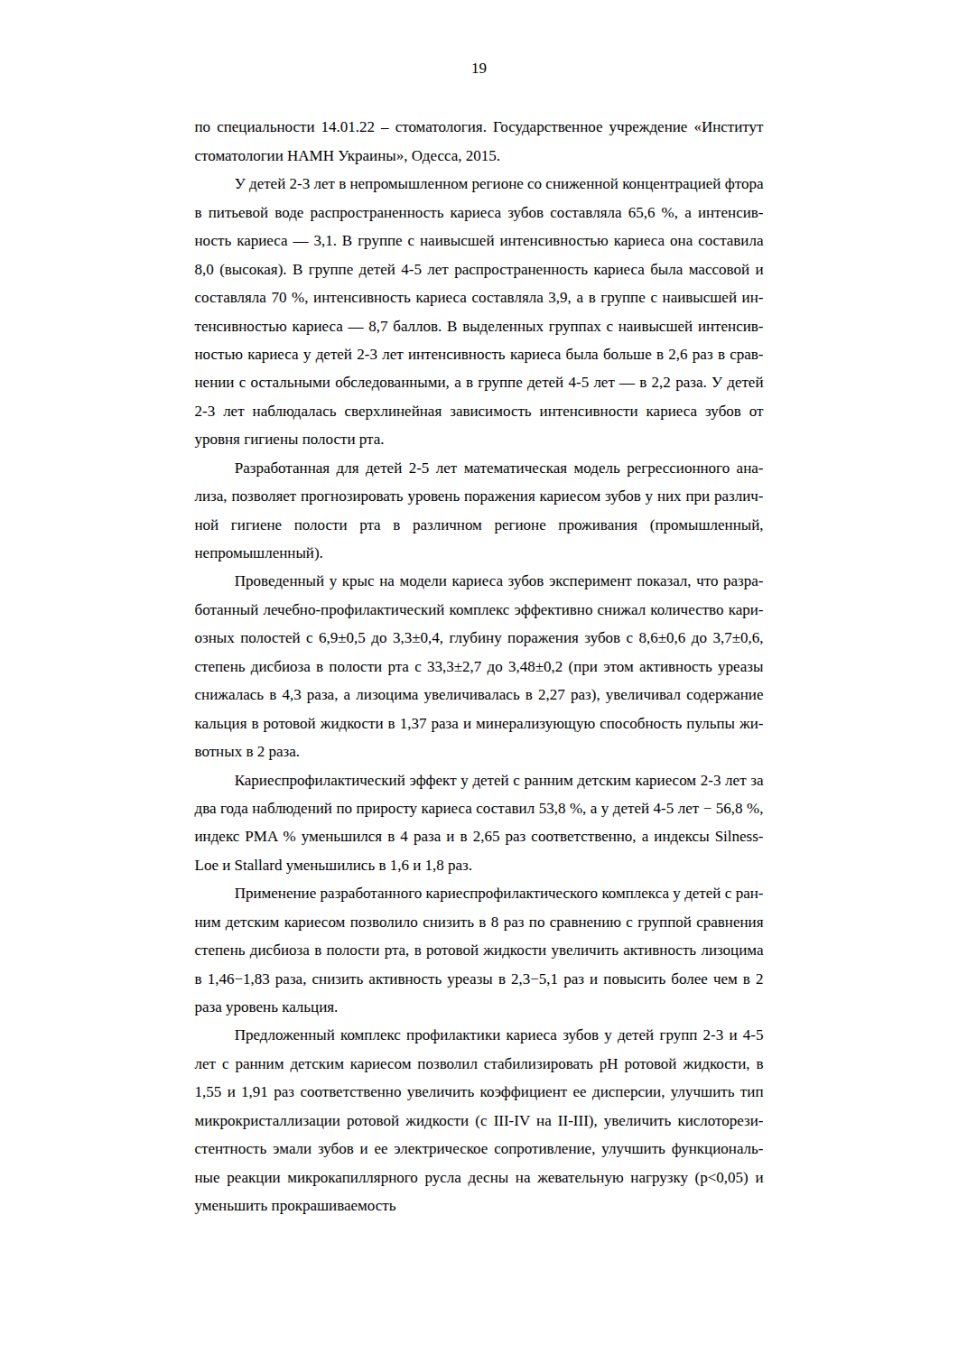19
по специальности 14.01.22 – стоматология. Государственное учреждение «Институт стоматологии НАМН Украины», Одесса, 2015.
У детей 2-3 лет в непромышленном регионе со сниженной концентрацией фтора в питьевой воде распространенность кариеса зубов составляла 65,6 %, а интенсивность кариеса — 3,1. В группе с наивысшей интенсивностью кариеса она составила 8,0 (высокая). В группе детей 4-5 лет распространенность кариеса была массовой и составляла 70 %, интенсивность кариеса составляла 3,9, а в группе с наивысшей интенсивностью кариеса — 8,7 баллов. В выделенных группах с наивысшей интенсивностью кариеса у детей 2-3 лет интенсивность кариеса была больше в 2,6 раз в сравнении с остальными обследованными, а в группе детей 4-5 лет — в 2,2 раза. У детей 2-3 лет наблюдалась сверхлинейная зависимость интенсивности кариеса зубов от уровня гигиены полости рта.
Разработанная для детей 2-5 лет математическая модель регрессионного анализа, позволяет прогнозировать уровень поражения кариесом зубов у них при различной гигиене полости рта в различном регионе проживания (промышленный, непромышленный).
Проведенный у крыс на модели кариеса зубов эксперимент показал, что разработанный лечебно-профилактический комплекс эффективно снижал количество кариозных полостей с 6,9±0,5 до 3,3±0,4, глубину поражения зубов с 8,6±0,6 до 3,7±0,6, степень дисбиоза в полости рта с 33,3±2,7 до 3,48±0,2 (при этом активность уреазы снижалась в 4,3 раза, а лизоцима увеличивалась в 2,27 раз), увеличивал содержание кальция в ротовой жидкости в 1,37 раза и минерализующую способность пульпы животных в 2 раза.
Кариеспрофилактический эффект у детей с ранним детским кариесом 2-3 лет за два года наблюдений по приросту кариеса составил 53,8 %, а у детей 4-5 лет − 56,8 %, индекс PMA % уменьшился в 4 раза и в 2,65 раз соответственно, а индексы Silness-Loe и Stallard уменьшились в 1,6 и 1,8 раз.
Применение разработанного кариеспрофилактического комплекса у детей с ранним детским кариесом позволило снизить в 8 раз по сравнению с группой сравнения степень дисбиоза в полости рта, в ротовой жидкости увеличить активность лизоцима в 1,46−1,83 раза, снизить активность уреазы в 2,3−5,1 раз и повысить более чем в 2 раза уровень кальция.
Предложенный комплекс профилактики кариеса зубов у детей групп 2-3 и 4-5 лет с ранним детским кариесом позволил стабилизировать рН ротовой жидкости, в 1,55 и 1,91 раз соответственно увеличить коэффициент ее дисперсии, улучшить тип микрокристаллизации ротовой жидкости (с III-IV на II-III), увеличить кислоторезистентность эмали зубов и ее электрическое сопротивление, улучшить функциональные реакции микрокапиллярного русла десны на жевательную нагрузку (р<0,05) и уменьшить прокрашиваемость